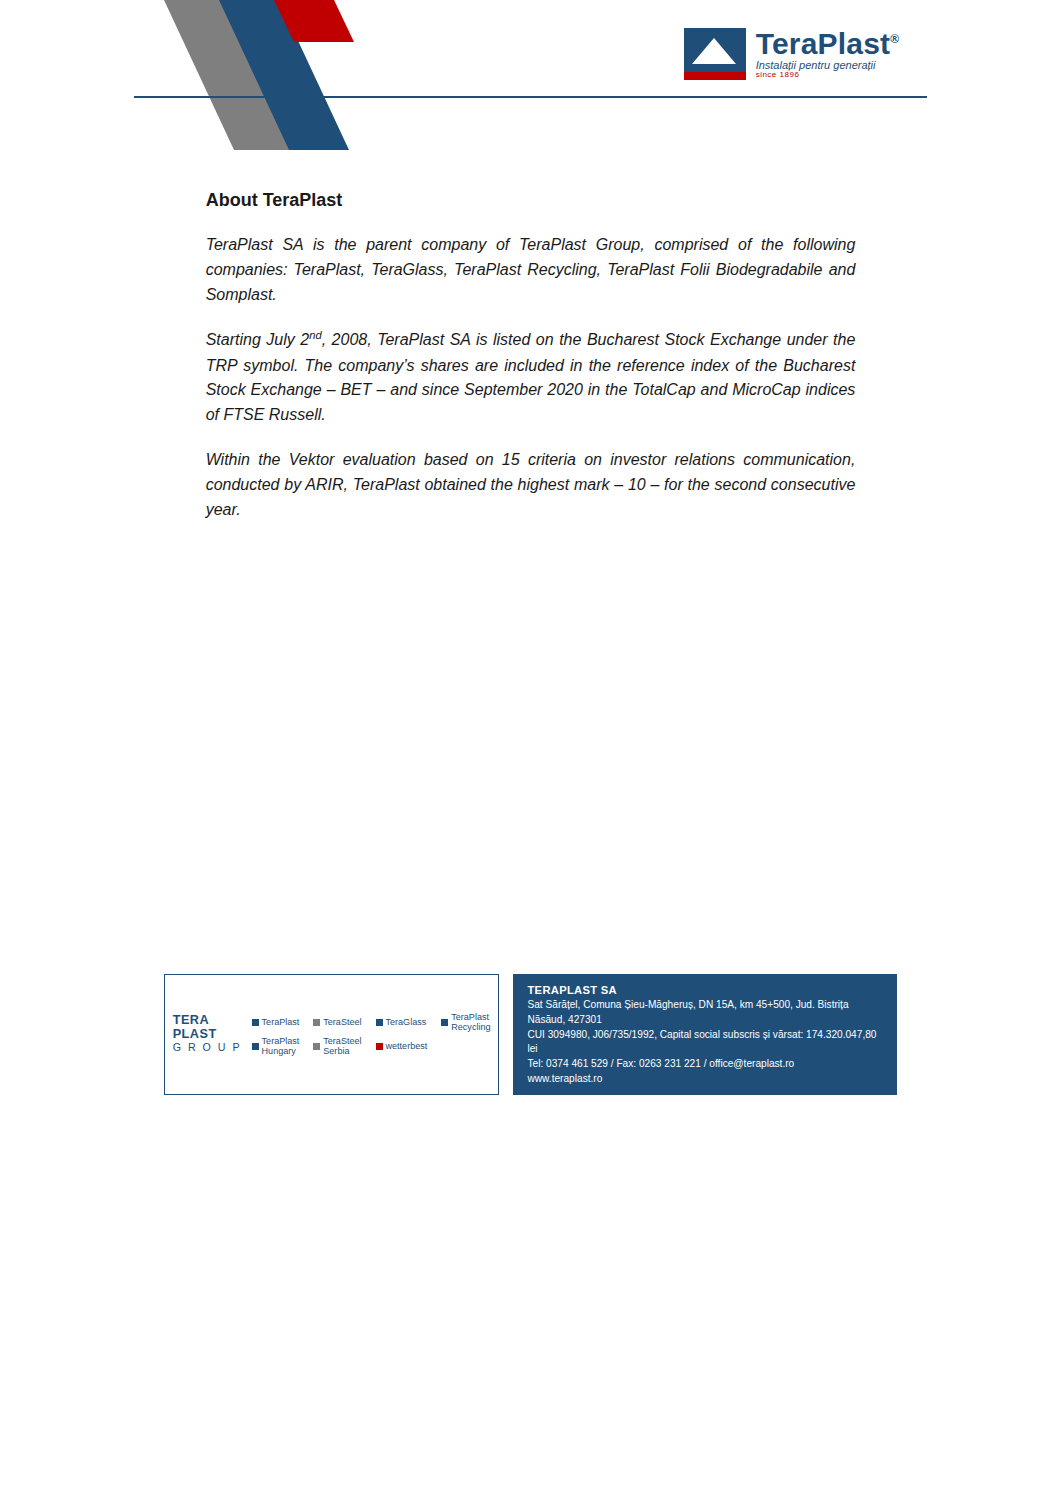TeraPlast®
Instalații pentru generații
since 1896
About TeraPlast
TeraPlast SA is the parent company of TeraPlast Group, comprised of the following companies: TeraPlast, TeraGlass, TeraPlast Recycling, TeraPlast Folii Biodegradabile and Somplast.
Starting July 2nd, 2008, TeraPlast SA is listed on the Bucharest Stock Exchange under the TRP symbol. The company’s shares are included in the reference index of the Bucharest Stock Exchange – BET – and since September 2020 in the TotalCap and MicroCap indices of FTSE Russell.
Within the Vektor evaluation based on 15 criteria on investor relations communication, conducted by ARIR, TeraPlast obtained the highest mark – 10 – for the second consecutive year.
2
TERA
PLAST
G R O U P
TeraPlast TeraSteel TeraGlass TeraPlast
Recycling TeraPlast
Hungary TeraSteel
Serbia wetterbest
TERAPLAST SA
Sat Sărățel, Comuna Șieu-Măgheruș, DN 15A, km 45+500, Jud. Bistrița Năsăud, 427301
CUI 3094980, J06/735/1992, Capital social subscris și vărsat: 174.320.047,80 lei
Tel: 0374 461 529 / Fax: 0263 231 221 / office@teraplast.ro
www.teraplast.ro